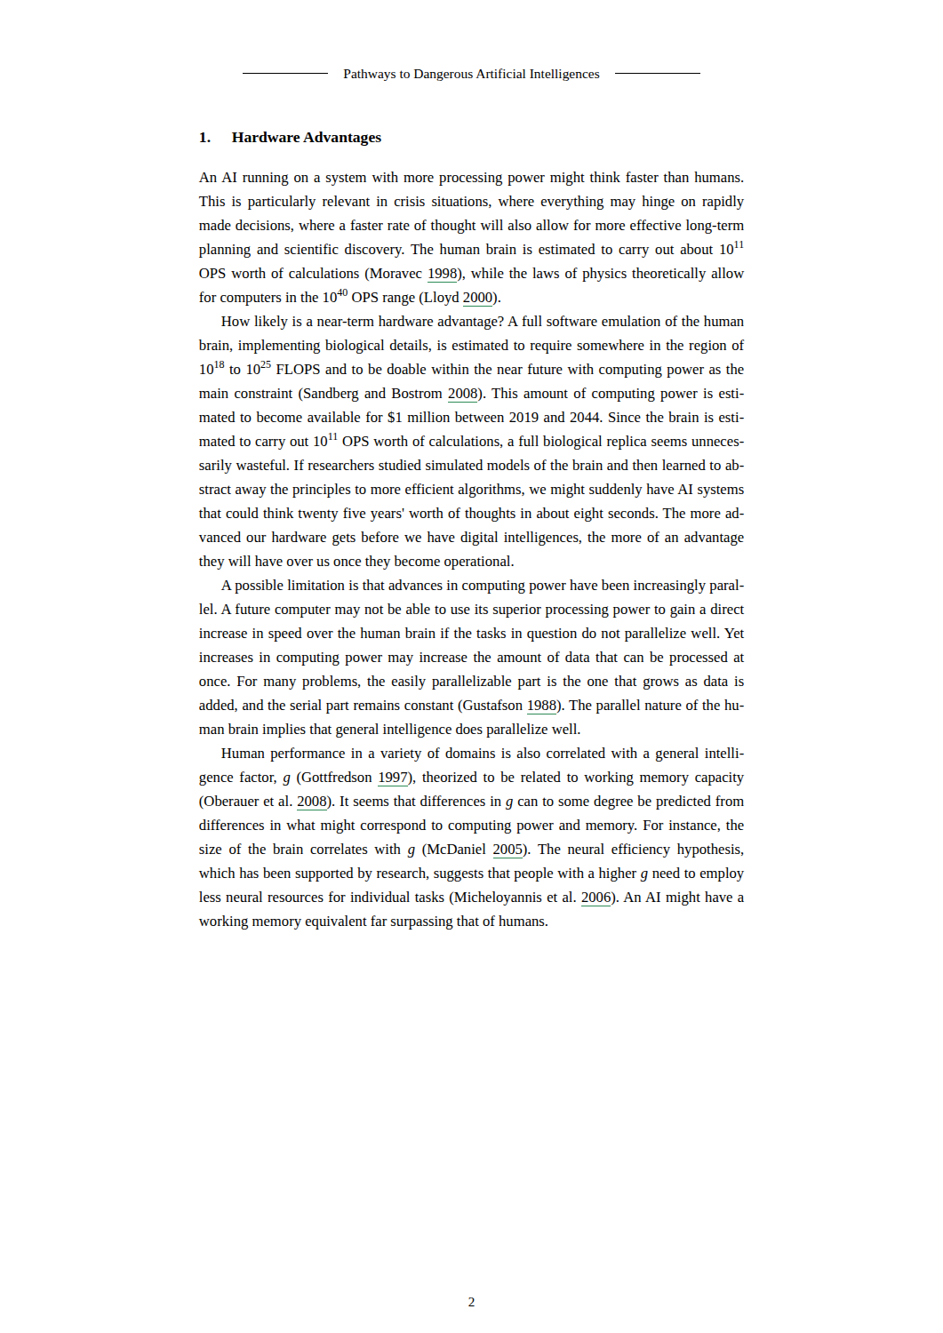Pathways to Dangerous Artificial Intelligences
1. Hardware Advantages
An AI running on a system with more processing power might think faster than humans. This is particularly relevant in crisis situations, where everything may hinge on rapidly made decisions, where a faster rate of thought will also allow for more effective long-term planning and scientific discovery. The human brain is estimated to carry out about 1011 OPS worth of calculations (Moravec 1998), while the laws of physics theoretically allow for computers in the 1040 OPS range (Lloyd 2000).
How likely is a near-term hardware advantage? A full software emulation of the human brain, implementing biological details, is estimated to require somewhere in the region of 1018 to 1025 FLOPS and to be doable within the near future with computing power as the main constraint (Sandberg and Bostrom 2008). This amount of computing power is estimated to become available for $1 million between 2019 and 2044. Since the brain is estimated to carry out 1011 OPS worth of calculations, a full biological replica seems unnecessarily wasteful. If researchers studied simulated models of the brain and then learned to abstract away the principles to more efficient algorithms, we might suddenly have AI systems that could think twenty five years' worth of thoughts in about eight seconds. The more advanced our hardware gets before we have digital intelligences, the more of an advantage they will have over us once they become operational.
A possible limitation is that advances in computing power have been increasingly parallel. A future computer may not be able to use its superior processing power to gain a direct increase in speed over the human brain if the tasks in question do not parallelize well. Yet increases in computing power may increase the amount of data that can be processed at once. For many problems, the easily parallelizable part is the one that grows as data is added, and the serial part remains constant (Gustafson 1988). The parallel nature of the human brain implies that general intelligence does parallelize well.
Human performance in a variety of domains is also correlated with a general intelligence factor, g (Gottfredson 1997), theorized to be related to working memory capacity (Oberauer et al. 2008). It seems that differences in g can to some degree be predicted from differences in what might correspond to computing power and memory. For instance, the size of the brain correlates with g (McDaniel 2005). The neural efficiency hypothesis, which has been supported by research, suggests that people with a higher g need to employ less neural resources for individual tasks (Micheloyannis et al. 2006). An AI might have a working memory equivalent far surpassing that of humans.
2